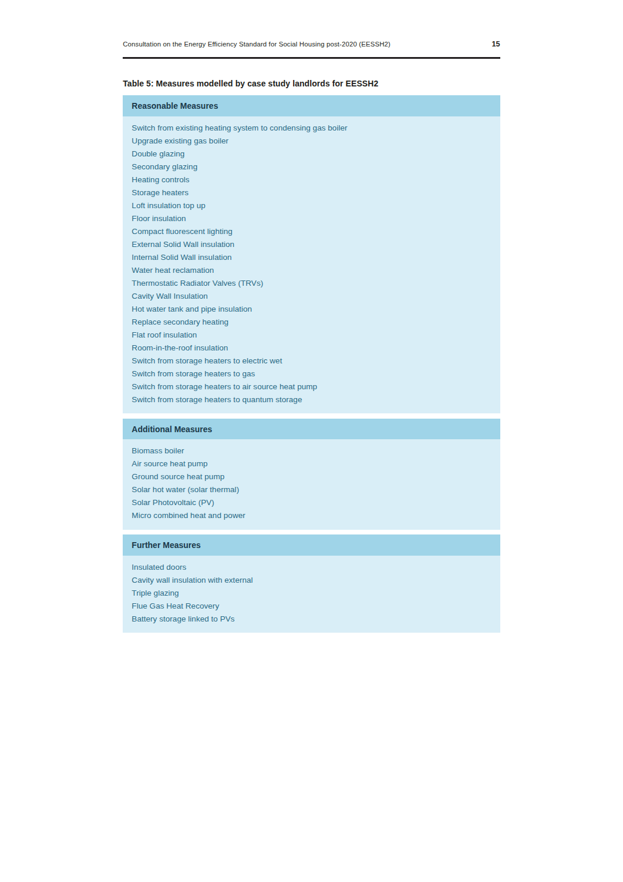Consultation on the Energy Efficiency Standard for Social Housing post-2020 (EESSH2) 15
Table 5: Measures modelled by case study landlords for EESSH2
Measures modelled by case study landlords for EESSH2
| Reasonable Measures |
| --- |
| Switch from existing heating system to condensing gas boiler Upgrade existing gas boiler Double glazing Secondary glazing Heating controls Storage heaters Loft insulation top up Floor insulation Compact fluorescent lighting External Solid Wall insulation Internal Solid Wall insulation Water heat reclamation Thermostatic Radiator Valves (TRVs) Cavity Wall Insulation Hot water tank and pipe insulation Replace secondary heating Flat roof insulation Room-in-the-roof insulation Switch from storage heaters to electric wet Switch from storage heaters to gas Switch from storage heaters to air source heat pump Switch from storage heaters to quantum storage |
| Additional Measures |
| Biomass boiler Air source heat pump Ground source heat pump Solar hot water (solar thermal) Solar Photovoltaic (PV) Micro combined heat and power |
| Further Measures |
| Insulated doors Cavity wall insulation with external Triple glazing Flue Gas Heat Recovery Battery storage linked to PVs |